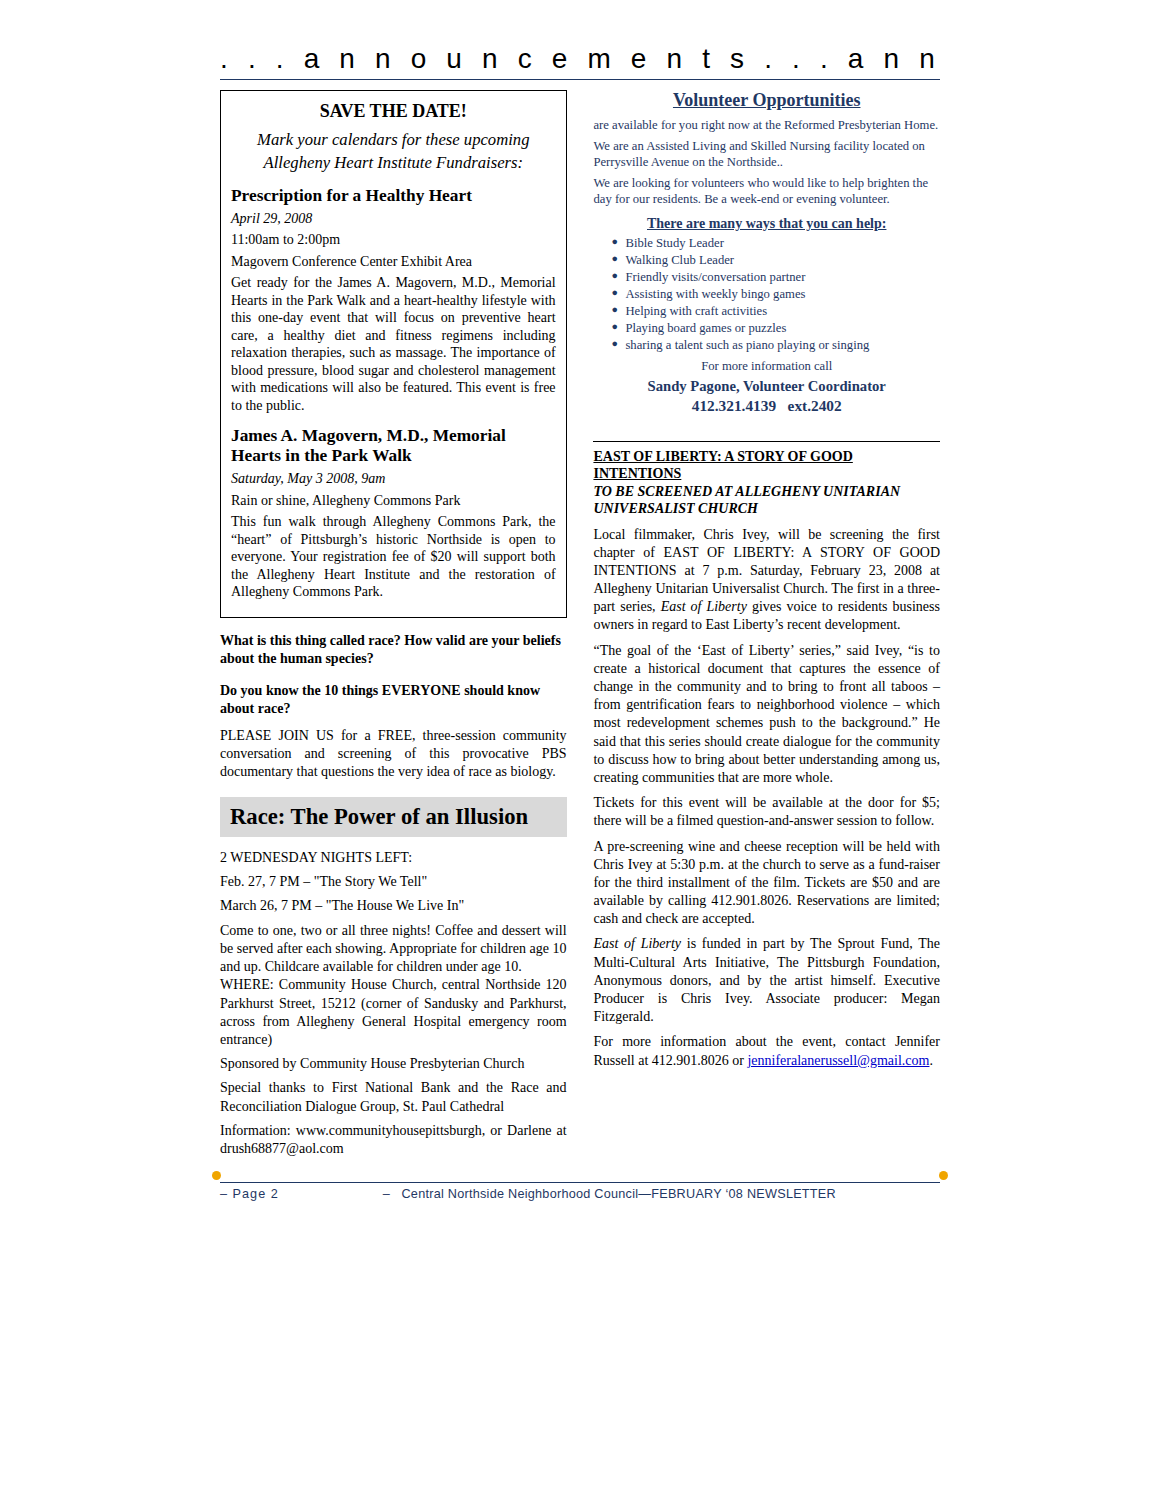. . . a n n o u n c e m e n t s . . . a n n o u n c e m e n t s . . . a n n o
SAVE THE DATE!
Mark your calendars for these upcoming
Allegheny Heart Institute Fundraisers:
Prescription for a Healthy Heart
April 29, 2008
11:00am to 2:00pm
Magovern Conference Center Exhibit Area
Get ready for the James A. Magovern, M.D., Memorial Hearts in the Park Walk and a heart-healthy lifestyle with this one-day event that will focus on preventive heart care, a healthy diet and fitness regimens including relaxation therapies, such as massage. The importance of blood pressure, blood sugar and cholesterol management with medications will also be featured. This event is free to the public.
James A. Magovern, M.D., Memorial Hearts in the Park Walk
Saturday, May 3 2008, 9am
Rain or shine, Allegheny Commons Park
This fun walk through Allegheny Commons Park, the “heart” of Pittsburgh’s historic Northside is open to everyone. Your registration fee of $20 will support both the Allegheny Heart Institute and the restoration of Allegheny Commons Park.
What is this thing called race? How valid are your beliefs about the human species?
Do you know the 10 things EVERYONE should know about race?
PLEASE JOIN US for a FREE, three-session community conversation and screening of this provocative PBS documentary that questions the very idea of race as biology.
Race: The Power of an Illusion
2 WEDNESDAY NIGHTS LEFT:
Feb. 27, 7 PM – "The Story We Tell"
March 26, 7 PM – "The House We Live In"
Come to one, two or all three nights! Coffee and dessert will be served after each showing. Appropriate for children age 10 and up. Childcare available for children under age 10.
WHERE: Community House Church, central Northside 120 Parkhurst Street, 15212 (corner of Sandusky and Parkhurst, across from Allegheny General Hospital emergency room entrance)
Sponsored by Community House Presbyterian Church
Special thanks to First National Bank and the Race and Reconciliation Dialogue Group, St. Paul Cathedral
Information: www.communityhousepittsburgh, or Darlene at drush68877@aol.com
Volunteer Opportunities
are available for you right now at the Reformed Presbyterian Home.
We are an Assisted Living and Skilled Nursing facility located on Perrysville Avenue on the Northside..
We are looking for volunteers who would like to help brighten the day for our residents. Be a week-end or evening volunteer.
There are many ways that you can help:
Bible Study Leader
Walking Club Leader
Friendly visits/conversation partner
Assisting with weekly bingo games
Helping with craft activities
Playing board games or puzzles
sharing a talent such as piano playing or singing
For more information call
Sandy Pagone, Volunteer Coordinator
412.321.4139 ext.2402
EAST OF LIBERTY: A STORY OF GOOD INTENTIONS
TO BE SCREENED AT ALLEGHENY UNITARIAN UNIVERSALIST CHURCH
Local filmmaker, Chris Ivey, will be screening the first chapter of EAST OF LIBERTY: A STORY OF GOOD INTENTIONS at 7 p.m. Saturday, February 23, 2008 at Allegheny Unitarian Universalist Church. The first in a three-part series, East of Liberty gives voice to residents business owners in regard to East Liberty’s recent development.
“The goal of the ‘East of Liberty’ series,” said Ivey, “is to create a historical document that captures the essence of change in the community and to bring to front all taboos – from gentrification fears to neighborhood violence – which most redevelopment schemes push to the background.” He said that this series should create dialogue for the community to discuss how to bring about better understanding among us, creating communities that are more whole.
Tickets for this event will be available at the door for $5; there will be a filmed question-and-answer session to follow.
A pre-screening wine and cheese reception will be held with Chris Ivey at 5:30 p.m. at the church to serve as a fund-raiser for the third installment of the film. Tickets are $50 and are available by calling 412.901.8026. Reservations are limited; cash and check are accepted.
East of Liberty is funded in part by The Sprout Fund, The Multi-Cultural Arts Initiative, The Pittsburgh Foundation, Anonymous donors, and by the artist himself. Executive Producer is Chris Ivey. Associate producer: Megan Fitzgerald.
For more information about the event, contact Jennifer Russell at 412.901.8026 or jenniferalanerussell@gmail.com.
– Page 2
– Central Northside Neighborhood Council—FEBRUARY ‘08 NEWSLETTER